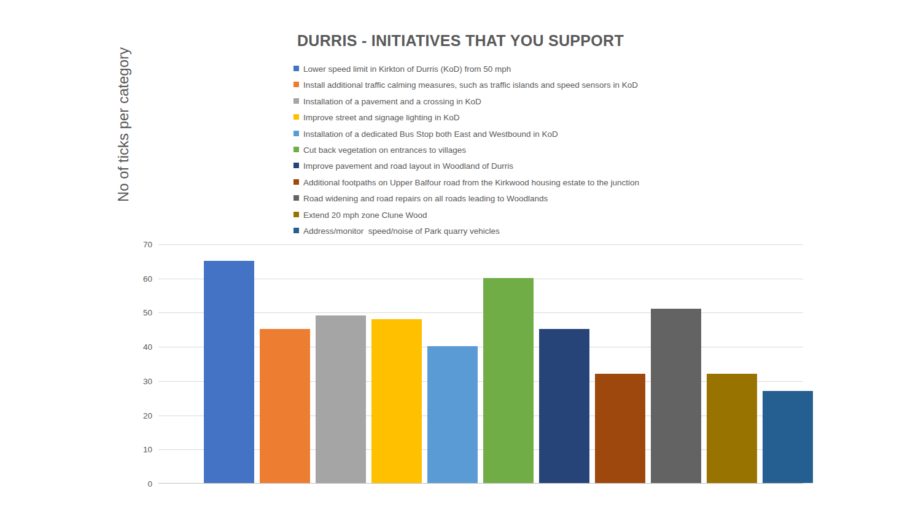DURRIS - INITIATIVES THAT YOU SUPPORT
Lower speed limit in Kirkton of Durris (KoD) from 50 mph
Install additional traffic calming measures, such as traffic islands and speed sensors in KoD
Installation of a pavement and a crossing in KoD
Improve street and signage lighting in KoD
Installation of a dedicated Bus Stop both East and Westbound in KoD
Cut back vegetation on entrances to villages
Improve pavement and road layout in Woodland of Durris
Additional footpaths on Upper Balfour road from the Kirkwood housing estate to the junction
Road widening and road repairs on all roads leading to Woodlands
Extend 20 mph zone Clune Wood
Address/monitor speed/noise of Park quarry vehicles
No of ticks per category
70 60 50 40 30 20 10 0